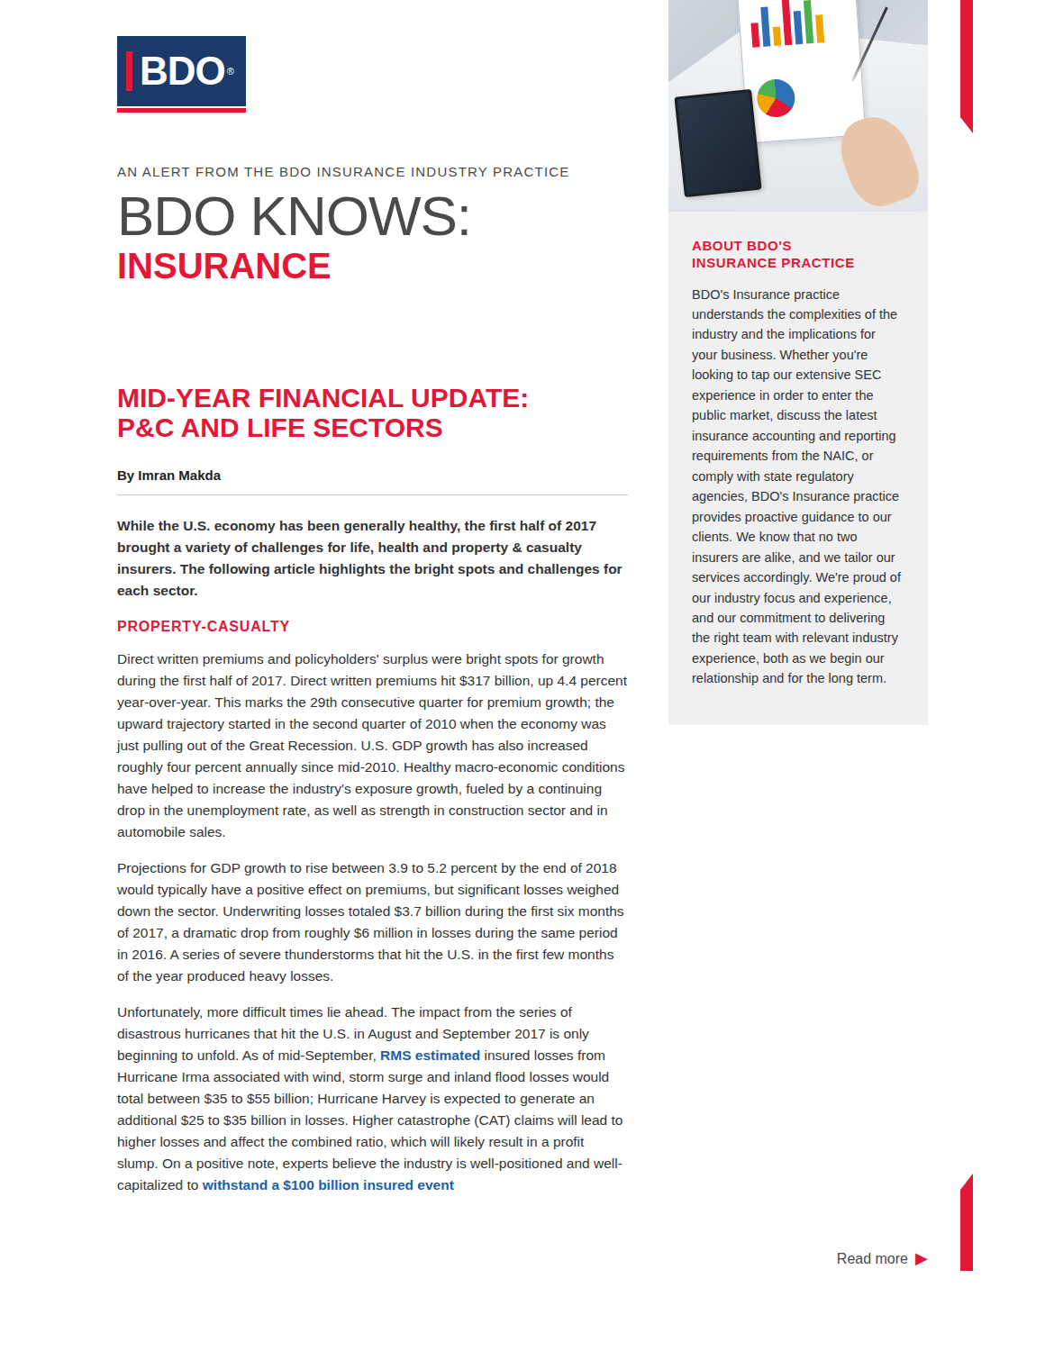BDO®
OCTOBER 2017
www.bdo.com
AN ALERT FROM THE BDO INSURANCE INDUSTRY PRACTICE
BDO KNOWS:
INSURANCE
MID-YEAR FINANCIAL UPDATE:
P&C AND LIFE SECTORS
By Imran Makda
While the U.S. economy has been generally healthy, the first half of 2017 brought a variety of challenges for life, health and property & casualty insurers. The following article highlights the bright spots and challenges for each sector.
PROPERTY-CASUALTY
Direct written premiums and policyholders' surplus were bright spots for growth during the first half of 2017. Direct written premiums hit $317 billion, up 4.4 percent year-over-year. This marks the 29th consecutive quarter for premium growth; the upward trajectory started in the second quarter of 2010 when the economy was just pulling out of the Great Recession. U.S. GDP growth has also increased roughly four percent annually since mid-2010. Healthy macro-economic conditions have helped to increase the industry's exposure growth, fueled by a continuing drop in the unemployment rate, as well as strength in construction sector and in automobile sales.
Projections for GDP growth to rise between 3.9 to 5.2 percent by the end of 2018 would typically have a positive effect on premiums, but significant losses weighed down the sector. Underwriting losses totaled $3.7 billion during the first six months of 2017, a dramatic drop from roughly $6 million in losses during the same period in 2016. A series of severe thunderstorms that hit the U.S. in the first few months of the year produced heavy losses.
Unfortunately, more difficult times lie ahead. The impact from the series of disastrous hurricanes that hit the U.S. in August and September 2017 is only beginning to unfold. As of mid-September, RMS estimated insured losses from Hurricane Irma associated with wind, storm surge and inland flood losses would total between $35 to $55 billion; Hurricane Harvey is expected to generate an additional $25 to $35 billion in losses. Higher catastrophe (CAT) claims will lead to higher losses and affect the combined ratio, which will likely result in a profit slump. On a positive note, experts believe the industry is well-positioned and well-capitalized to withstand a $100 billion insured event
ABOUT BDO'S
INSURANCE PRACTICE
BDO's Insurance practice understands the complexities of the industry and the implications for your business. Whether you're looking to tap our extensive SEC experience in order to enter the public market, discuss the latest insurance accounting and reporting requirements from the NAIC, or comply with state regulatory agencies, BDO's Insurance practice provides proactive guidance to our clients. We know that no two insurers are alike, and we tailor our services accordingly. We're proud of our industry focus and experience, and our commitment to delivering the right team with relevant industry experience, both as we begin our relationship and for the long term.
Read more ▶